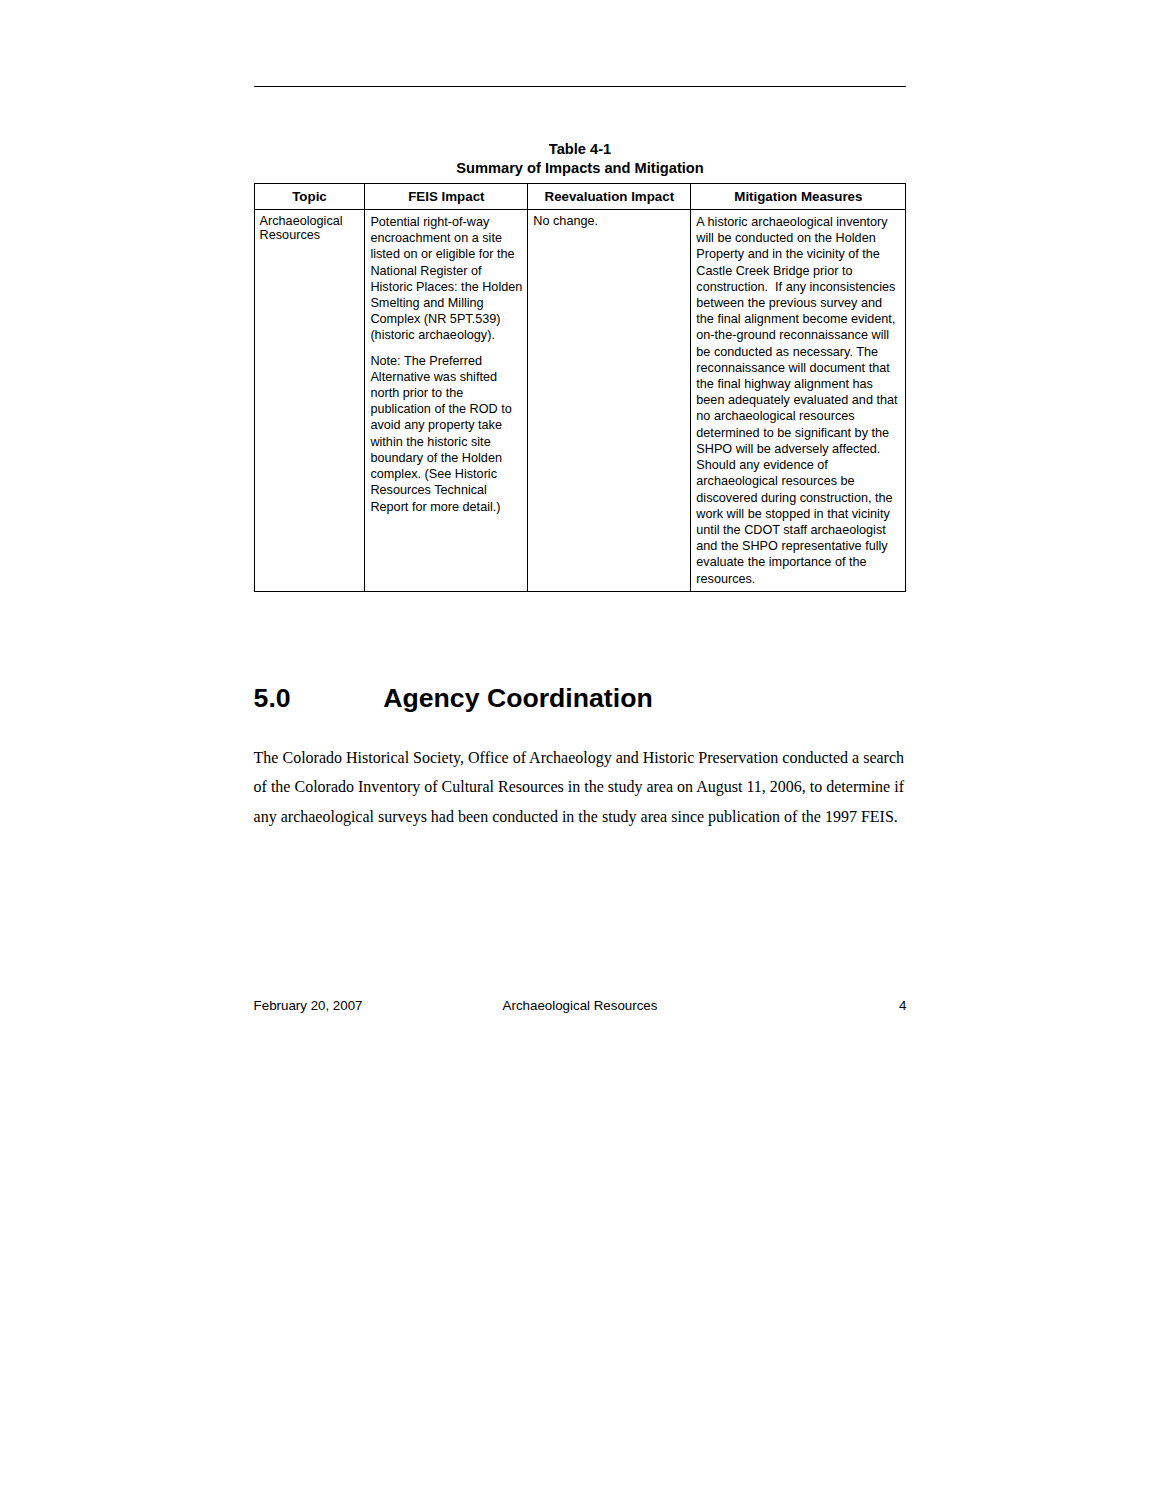Table 4-1
Summary of Impacts and Mitigation
| Topic | FEIS Impact | Reevaluation Impact | Mitigation Measures |
| --- | --- | --- | --- |
| Archaeological Resources | Potential right-of-way encroachment on a site listed on or eligible for the National Register of Historic Places: the Holden Smelting and Milling Complex (NR 5PT.539) (historic archaeology). Note: The Preferred Alternative was shifted north prior to the publication of the ROD to avoid any property take within the historic site boundary of the Holden complex. (See Historic Resources Technical Report for more detail.) | No change. | A historic archaeological inventory will be conducted on the Holden Property and in the vicinity of the Castle Creek Bridge prior to construction. If any inconsistencies between the previous survey and the final alignment become evident, on-the-ground reconnaissance will be conducted as necessary. The reconnaissance will document that the final highway alignment has been adequately evaluated and that no archaeological resources determined to be significant by the SHPO will be adversely affected. Should any evidence of archaeological resources be discovered during construction, the work will be stopped in that vicinity until the CDOT staff archaeologist and the SHPO representative fully evaluate the importance of the resources. |
5.0 Agency Coordination
The Colorado Historical Society, Office of Archaeology and Historic Preservation conducted a search of the Colorado Inventory of Cultural Resources in the study area on August 11, 2006, to determine if any archaeological surveys had been conducted in the study area since publication of the 1997 FEIS.
February 20, 2007
Archaeological Resources
4